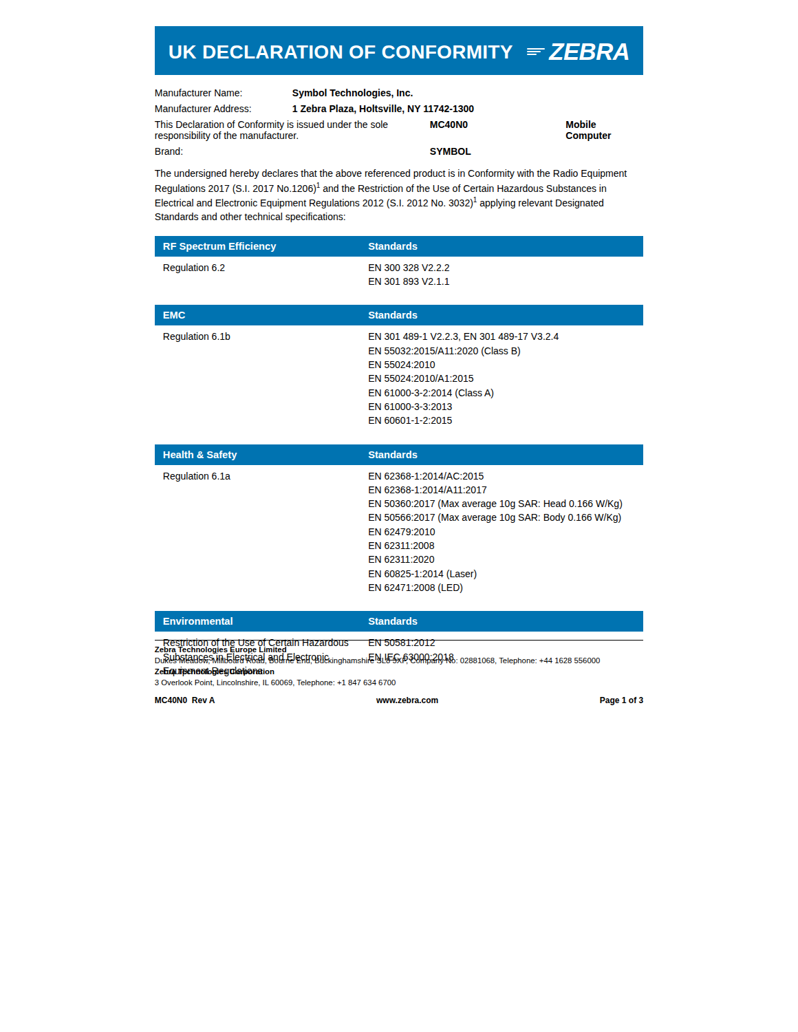UK DECLARATION OF CONFORMITY
ZEBRA
Manufacturer Name:
Symbol Technologies, Inc.
Manufacturer Address:
1 Zebra Plaza, Holtsville, NY 11742-1300
This Declaration of Conformity is issued under the sole responsibility of the manufacturer.
MC40N0
Mobile Computer
Brand:
SYMBOL
The undersigned hereby declares that the above referenced product is in Conformity with the Radio Equipment Regulations 2017 (S.I. 2017 No.1206)1 and the Restriction of the Use of Certain Hazardous Substances in Electrical and Electronic Equipment Regulations 2012 (S.I. 2012 No. 3032)1 applying relevant Designated Standards and other technical specifications:
| RF Spectrum Efficiency | Standards |
| --- | --- |
| Regulation 6.2 | EN 300 328 V2.2.2 EN 301 893 V2.1.1 |
| EMC | Standards |
| --- | --- |
| Regulation 6.1b | EN 301 489-1 V2.2.3, EN 301 489-17 V3.2.4 EN 55032:2015/A11:2020 (Class B) EN 55024:2010 EN 55024:2010/A1:2015 EN 61000-3-2:2014 (Class A) EN 61000-3-3:2013 EN 60601-1-2:2015 |
| Health & Safety | Standards |
| --- | --- |
| Regulation 6.1a | EN 62368-1:2014/AC:2015 EN 62368-1:2014/A11:2017 EN 50360:2017 (Max average 10g SAR: Head 0.166 W/Kg) EN 50566:2017 (Max average 10g SAR: Body 0.166 W/Kg) EN 62479:2010 EN 62311:2008 EN 62311:2020 EN 60825-1:2014 (Laser) EN 62471:2008 (LED) |
| Environmental | Standards |
| --- | --- |
| Restriction of the Use of Certain Hazardous Substances in Electrical and Electronic Equipment Regulations | EN 50581:2012 EN IEC 63000:2018 |
Zebra Technologies Europe Limited
Dukes Meadow, Millboard Road, Bourne End, Buckinghamshire SL8 5XF, Company No: 02881068, Telephone: +44 1628 556000
Zebra Technologies Corporation
3 Overlook Point, Lincolnshire, IL 60069, Telephone: +1 847 634 6700
MC40N0 Rev A
www.zebra.com
Page 1 of 3